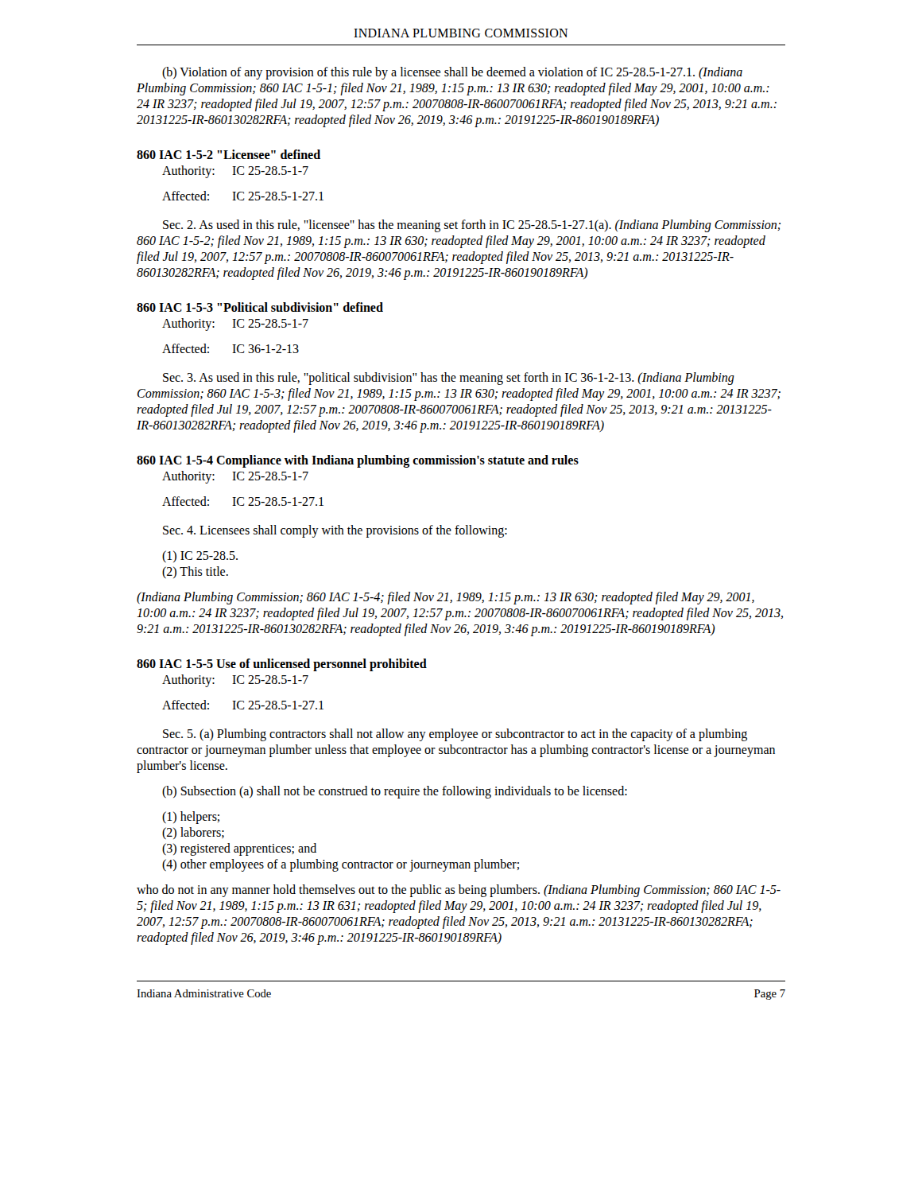INDIANA PLUMBING COMMISSION
(b) Violation of any provision of this rule by a licensee shall be deemed a violation of IC 25-28.5-1-27.1. (Indiana Plumbing Commission; 860 IAC 1-5-1; filed Nov 21, 1989, 1:15 p.m.: 13 IR 630; readopted filed May 29, 2001, 10:00 a.m.: 24 IR 3237; readopted filed Jul 19, 2007, 12:57 p.m.: 20070808-IR-860070061RFA; readopted filed Nov 25, 2013, 9:21 a.m.: 20131225-IR-860130282RFA; readopted filed Nov 26, 2019, 3:46 p.m.: 20191225-IR-860190189RFA)
860 IAC 1-5-2 "Licensee" defined
Authority: IC 25-28.5-1-7
Affected: IC 25-28.5-1-27.1
Sec. 2. As used in this rule, "licensee" has the meaning set forth in IC 25-28.5-1-27.1(a). (Indiana Plumbing Commission; 860 IAC 1-5-2; filed Nov 21, 1989, 1:15 p.m.: 13 IR 630; readopted filed May 29, 2001, 10:00 a.m.: 24 IR 3237; readopted filed Jul 19, 2007, 12:57 p.m.: 20070808-IR-860070061RFA; readopted filed Nov 25, 2013, 9:21 a.m.: 20131225-IR-860130282RFA; readopted filed Nov 26, 2019, 3:46 p.m.: 20191225-IR-860190189RFA)
860 IAC 1-5-3 "Political subdivision" defined
Authority: IC 25-28.5-1-7
Affected: IC 36-1-2-13
Sec. 3. As used in this rule, "political subdivision" has the meaning set forth in IC 36-1-2-13. (Indiana Plumbing Commission; 860 IAC 1-5-3; filed Nov 21, 1989, 1:15 p.m.: 13 IR 630; readopted filed May 29, 2001, 10:00 a.m.: 24 IR 3237; readopted filed Jul 19, 2007, 12:57 p.m.: 20070808-IR-860070061RFA; readopted filed Nov 25, 2013, 9:21 a.m.: 20131225-IR-860130282RFA; readopted filed Nov 26, 2019, 3:46 p.m.: 20191225-IR-860190189RFA)
860 IAC 1-5-4 Compliance with Indiana plumbing commission's statute and rules
Authority: IC 25-28.5-1-7
Affected: IC 25-28.5-1-27.1
Sec. 4. Licensees shall comply with the provisions of the following:
(1) IC 25-28.5.
(2) This title.
(Indiana Plumbing Commission; 860 IAC 1-5-4; filed Nov 21, 1989, 1:15 p.m.: 13 IR 630; readopted filed May 29, 2001, 10:00 a.m.: 24 IR 3237; readopted filed Jul 19, 2007, 12:57 p.m.: 20070808-IR-860070061RFA; readopted filed Nov 25, 2013, 9:21 a.m.: 20131225-IR-860130282RFA; readopted filed Nov 26, 2019, 3:46 p.m.: 20191225-IR-860190189RFA)
860 IAC 1-5-5 Use of unlicensed personnel prohibited
Authority: IC 25-28.5-1-7
Affected: IC 25-28.5-1-27.1
Sec. 5. (a) Plumbing contractors shall not allow any employee or subcontractor to act in the capacity of a plumbing contractor or journeyman plumber unless that employee or subcontractor has a plumbing contractor's license or a journeyman plumber's license.
(b) Subsection (a) shall not be construed to require the following individuals to be licensed:
(1) helpers;
(2) laborers;
(3) registered apprentices; and
(4) other employees of a plumbing contractor or journeyman plumber;
who do not in any manner hold themselves out to the public as being plumbers. (Indiana Plumbing Commission; 860 IAC 1-5-5; filed Nov 21, 1989, 1:15 p.m.: 13 IR 631; readopted filed May 29, 2001, 10:00 a.m.: 24 IR 3237; readopted filed Jul 19, 2007, 12:57 p.m.: 20070808-IR-860070061RFA; readopted filed Nov 25, 2013, 9:21 a.m.: 20131225-IR-860130282RFA; readopted filed Nov 26, 2019, 3:46 p.m.: 20191225-IR-860190189RFA)
Indiana Administrative Code Page 7